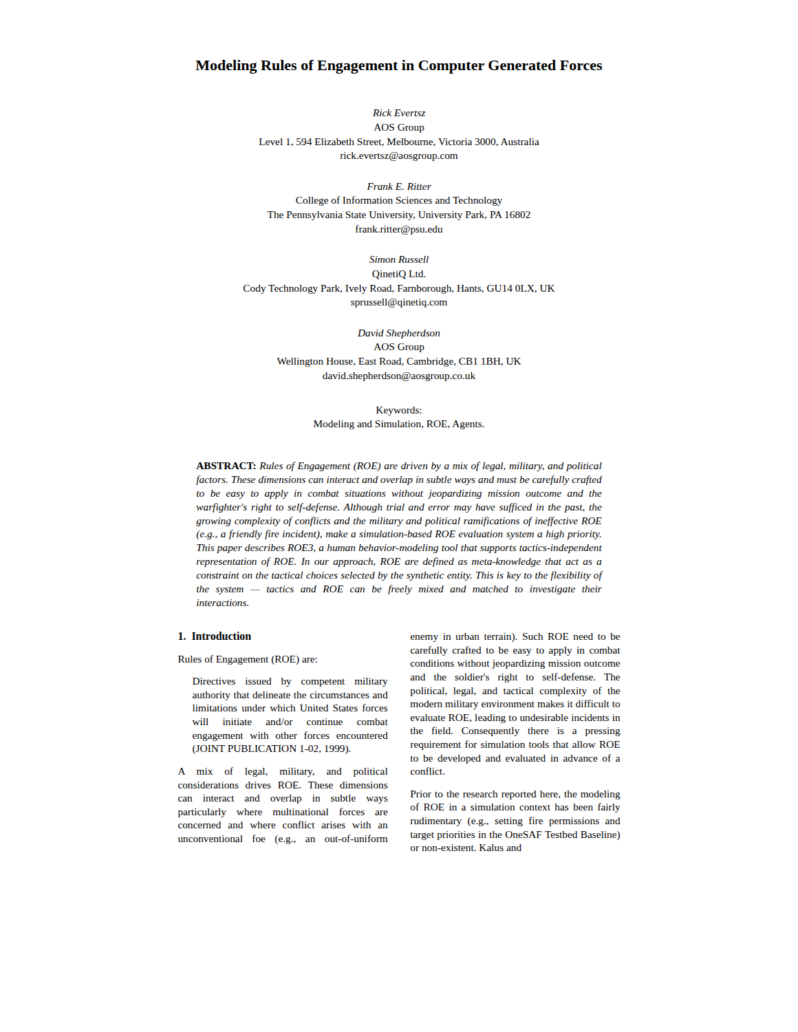Modeling Rules of Engagement in Computer Generated Forces
Rick Evertsz
AOS Group
Level 1, 594 Elizabeth Street, Melbourne, Victoria 3000, Australia
rick.evertsz@aosgroup.com
Frank E. Ritter
College of Information Sciences and Technology
The Pennsylvania State University, University Park, PA 16802
frank.ritter@psu.edu
Simon Russell
QinetiQ Ltd.
Cody Technology Park, Ively Road, Farnborough, Hants, GU14 0LX, UK
sprussell@qinetiq.com
David Shepherdson
AOS Group
Wellington House, East Road, Cambridge, CB1 1BH, UK
david.shepherdson@aosgroup.co.uk
Keywords:
Modeling and Simulation, ROE, Agents.
ABSTRACT: Rules of Engagement (ROE) are driven by a mix of legal, military, and political factors. These dimensions can interact and overlap in subtle ways and must be carefully crafted to be easy to apply in combat situations without jeopardizing mission outcome and the warfighter's right to self-defense. Although trial and error may have sufficed in the past, the growing complexity of conflicts and the military and political ramifications of ineffective ROE (e.g., a friendly fire incident), make a simulation-based ROE evaluation system a high priority. This paper describes ROE3, a human behavior-modeling tool that supports tactics-independent representation of ROE. In our approach, ROE are defined as meta-knowledge that act as a constraint on the tactical choices selected by the synthetic entity. This is key to the flexibility of the system — tactics and ROE can be freely mixed and matched to investigate their interactions.
1. Introduction
Rules of Engagement (ROE) are:
Directives issued by competent military authority that delineate the circumstances and limitations under which United States forces will initiate and/or continue combat engagement with other forces encountered (JOINT PUBLICATION 1-02, 1999).
A mix of legal, military, and political considerations drives ROE. These dimensions can interact and overlap in subtle ways particularly where multinational forces are concerned and where conflict arises with an unconventional foe (e.g., an out-of-uniform enemy in urban terrain). Such ROE need to be carefully crafted to be easy to apply in combat conditions without jeopardizing mission outcome and the soldier's right to self-defense. The political, legal, and tactical complexity of the modern military environment makes it difficult to evaluate ROE, leading to undesirable incidents in the field. Consequently there is a pressing requirement for simulation tools that allow ROE to be developed and evaluated in advance of a conflict.
Prior to the research reported here, the modeling of ROE in a simulation context has been fairly rudimentary (e.g., setting fire permissions and target priorities in the OneSAF Testbed Baseline) or non-existent. Kalus and